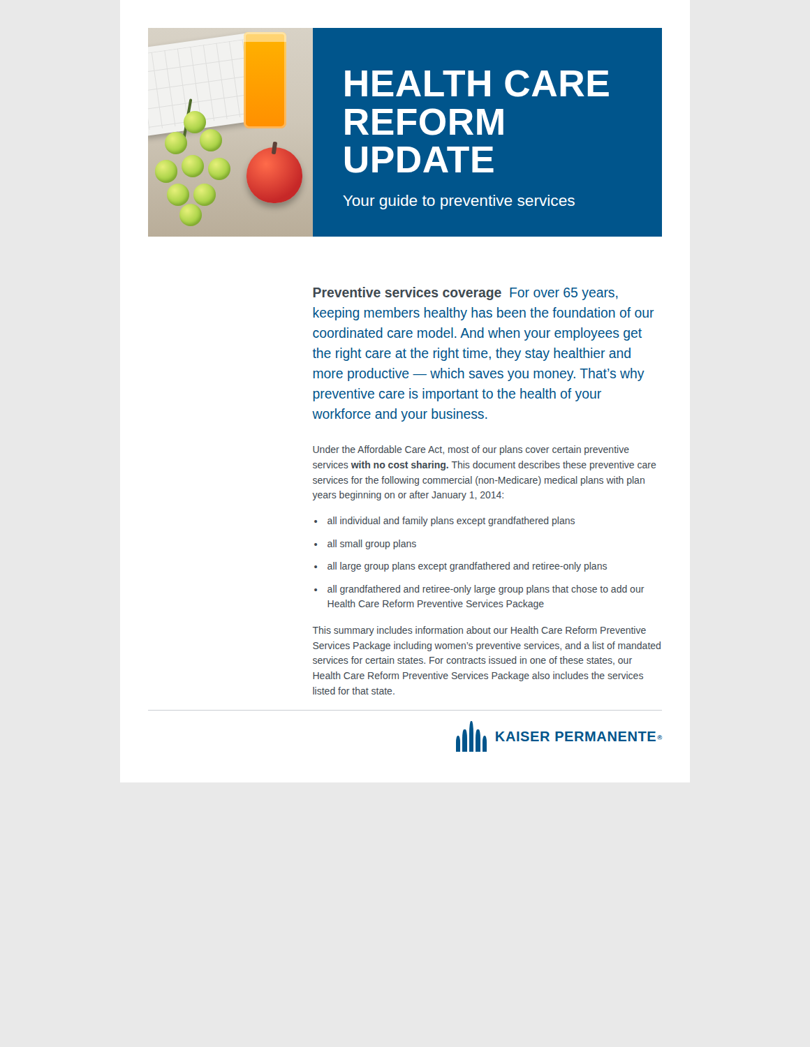Health Care
Reform Update
Your guide to preventive services
Preventive services coverage For over 65 years, keeping members healthy has been the foundation of our coordinated care model. And when your employees get the right care at the right time, they stay healthier and more productive — which saves you money. That’s why preventive care is important to the health of your workforce and your business.
Under the Affordable Care Act, most of our plans cover certain preventive services with no cost sharing. This document describes these preventive care services for the following commercial (non-Medicare) medical plans with plan years beginning on or after January 1, 2014:
all individual and family plans except grandfathered plans
all small group plans
all large group plans except grandfathered and retiree-only plans
all grandfathered and retiree-only large group plans that chose to add our Health Care Reform Preventive Services Package
This summary includes information about our Health Care Reform Preventive Services Package including women’s preventive services, and a list of mandated services for certain states. For contracts issued in one of these states, our Health Care Reform Preventive Services Package also includes the services listed for that state.
KAISER PERMANENTE®